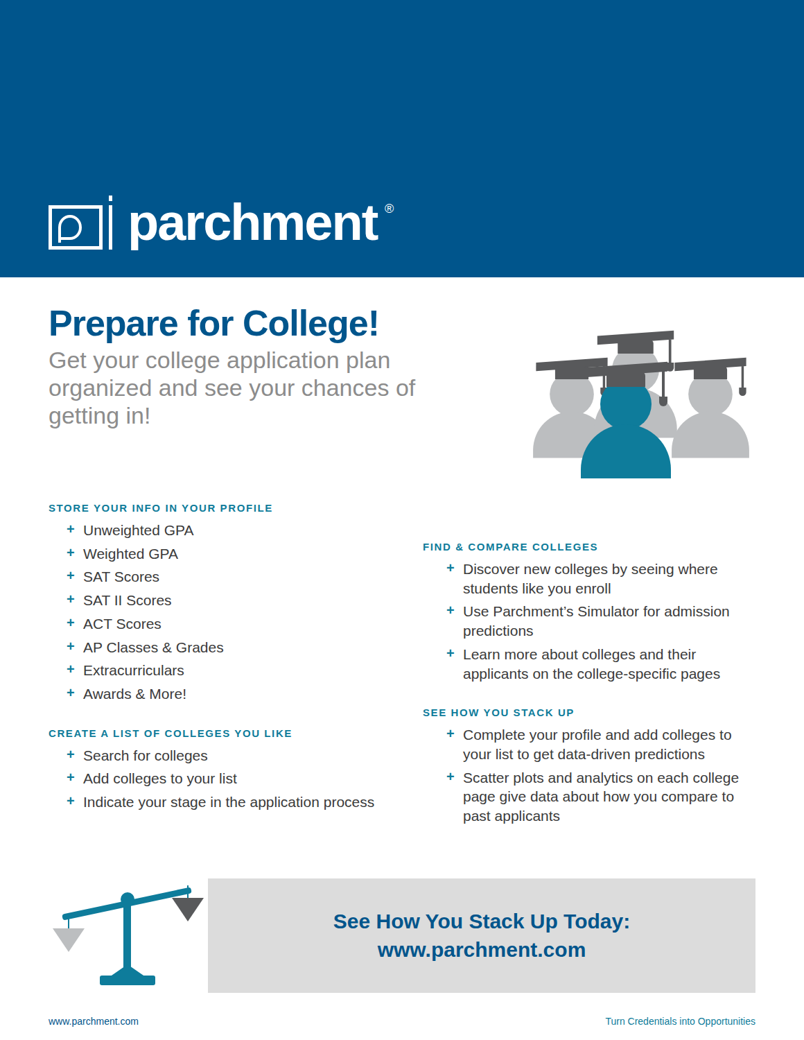parchment®
Prepare for College!
Get your college application plan organized and see your chances of getting in!
Store your info in your profile
Unweighted GPA
Weighted GPA
SAT Scores
SAT II Scores
ACT Scores
AP Classes & Grades
Extracurriculars
Awards & More!
Create a list of colleges you like
Search for colleges
Add colleges to your list
Indicate your stage in the application process
Find & compare colleges
Discover new colleges by seeing where students like you enroll
Use Parchment’s Simulator for admission predictions
Learn more about colleges and their applicants on the college-specific pages
See how you stack up
Complete your profile and add colleges to your list to get data-driven predictions
Scatter plots and analytics on each college page give data about how you compare to past applicants
See How You Stack Up Today:
www.parchment.com
www.parchment.com Turn Credentials into Opportunities